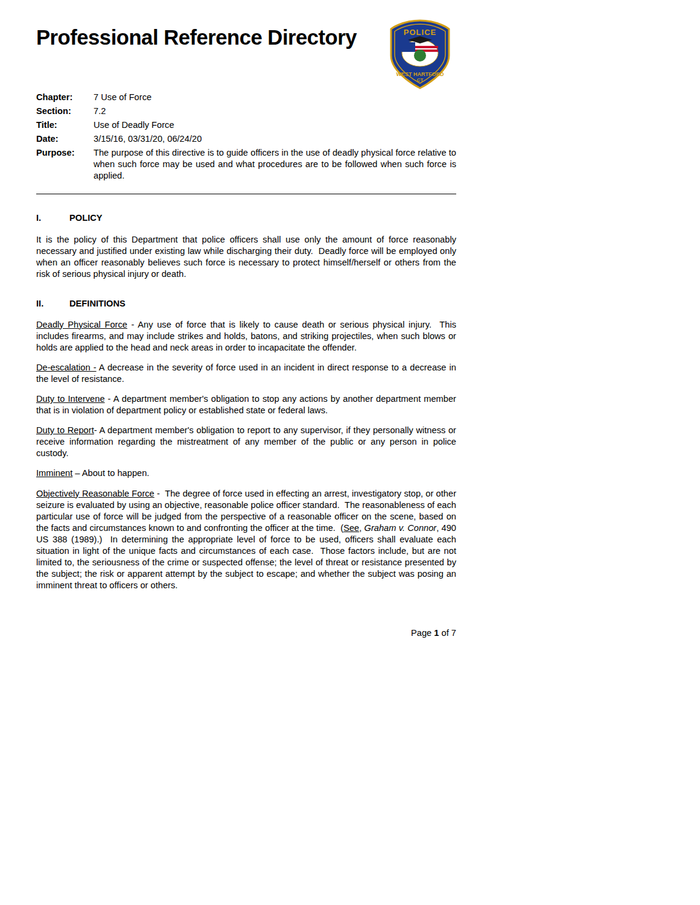Professional Reference Directory
POLICE WEST HARTFORD CT
| Chapter: | 7 Use of Force |
| Section: | 7.2 |
| Title: | Use of Deadly Force |
| Date: | 3/15/16, 03/31/20, 06/24/20 |
| Purpose: | The purpose of this directive is to guide officers in the use of deadly physical force relative to when such force may be used and what procedures are to be followed when such force is applied. |
I. POLICY
It is the policy of this Department that police officers shall use only the amount of force reasonably necessary and justified under existing law while discharging their duty. Deadly force will be employed only when an officer reasonably believes such force is necessary to protect himself/herself or others from the risk of serious physical injury or death.
II. DEFINITIONS
Deadly Physical Force - Any use of force that is likely to cause death or serious physical injury. This includes firearms, and may include strikes and holds, batons, and striking projectiles, when such blows or holds are applied to the head and neck areas in order to incapacitate the offender.
De-escalation - A decrease in the severity of force used in an incident in direct response to a decrease in the level of resistance.
Duty to Intervene - A department member's obligation to stop any actions by another department member that is in violation of department policy or established state or federal laws.
Duty to Report- A department member's obligation to report to any supervisor, if they personally witness or receive information regarding the mistreatment of any member of the public or any person in police custody.
Imminent – About to happen.
Objectively Reasonable Force - The degree of force used in effecting an arrest, investigatory stop, or other seizure is evaluated by using an objective, reasonable police officer standard. The reasonableness of each particular use of force will be judged from the perspective of a reasonable officer on the scene, based on the facts and circumstances known to and confronting the officer at the time. (See, Graham v. Connor, 490 US 388 (1989).) In determining the appropriate level of force to be used, officers shall evaluate each situation in light of the unique facts and circumstances of each case. Those factors include, but are not limited to, the seriousness of the crime or suspected offense; the level of threat or resistance presented by the subject; the risk or apparent attempt by the subject to escape; and whether the subject was posing an imminent threat to officers or others.
Page 1 of 7